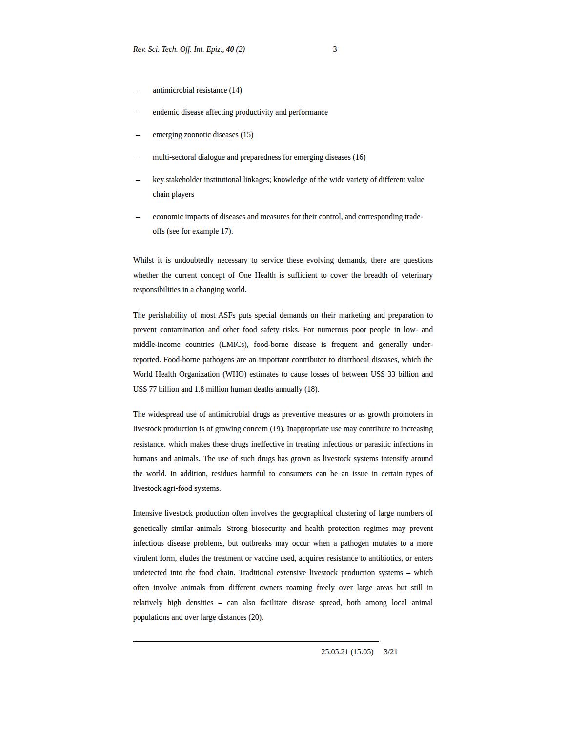Rev. Sci. Tech. Off. Int. Epiz., 40 (2) 3
antimicrobial resistance (14)
endemic disease affecting productivity and performance
emerging zoonotic diseases (15)
multi-sectoral dialogue and preparedness for emerging diseases (16)
key stakeholder institutional linkages; knowledge of the wide variety of different value chain players
economic impacts of diseases and measures for their control, and corresponding trade-offs (see for example 17).
Whilst it is undoubtedly necessary to service these evolving demands, there are questions whether the current concept of One Health is sufficient to cover the breadth of veterinary responsibilities in a changing world.
The perishability of most ASFs puts special demands on their marketing and preparation to prevent contamination and other food safety risks. For numerous poor people in low- and middle-income countries (LMICs), food-borne disease is frequent and generally under-reported. Food-borne pathogens are an important contributor to diarrhoeal diseases, which the World Health Organization (WHO) estimates to cause losses of between US$ 33 billion and US$ 77 billion and 1.8 million human deaths annually (18).
The widespread use of antimicrobial drugs as preventive measures or as growth promoters in livestock production is of growing concern (19). Inappropriate use may contribute to increasing resistance, which makes these drugs ineffective in treating infectious or parasitic infections in humans and animals. The use of such drugs has grown as livestock systems intensify around the world. In addition, residues harmful to consumers can be an issue in certain types of livestock agri-food systems.
Intensive livestock production often involves the geographical clustering of large numbers of genetically similar animals. Strong biosecurity and health protection regimes may prevent infectious disease problems, but outbreaks may occur when a pathogen mutates to a more virulent form, eludes the treatment or vaccine used, acquires resistance to antibiotics, or enters undetected into the food chain. Traditional extensive livestock production systems – which often involve animals from different owners roaming freely over large areas but still in relatively high densities – can also facilitate disease spread, both among local animal populations and over large distances (20).
25.05.21 (15:05)3/21